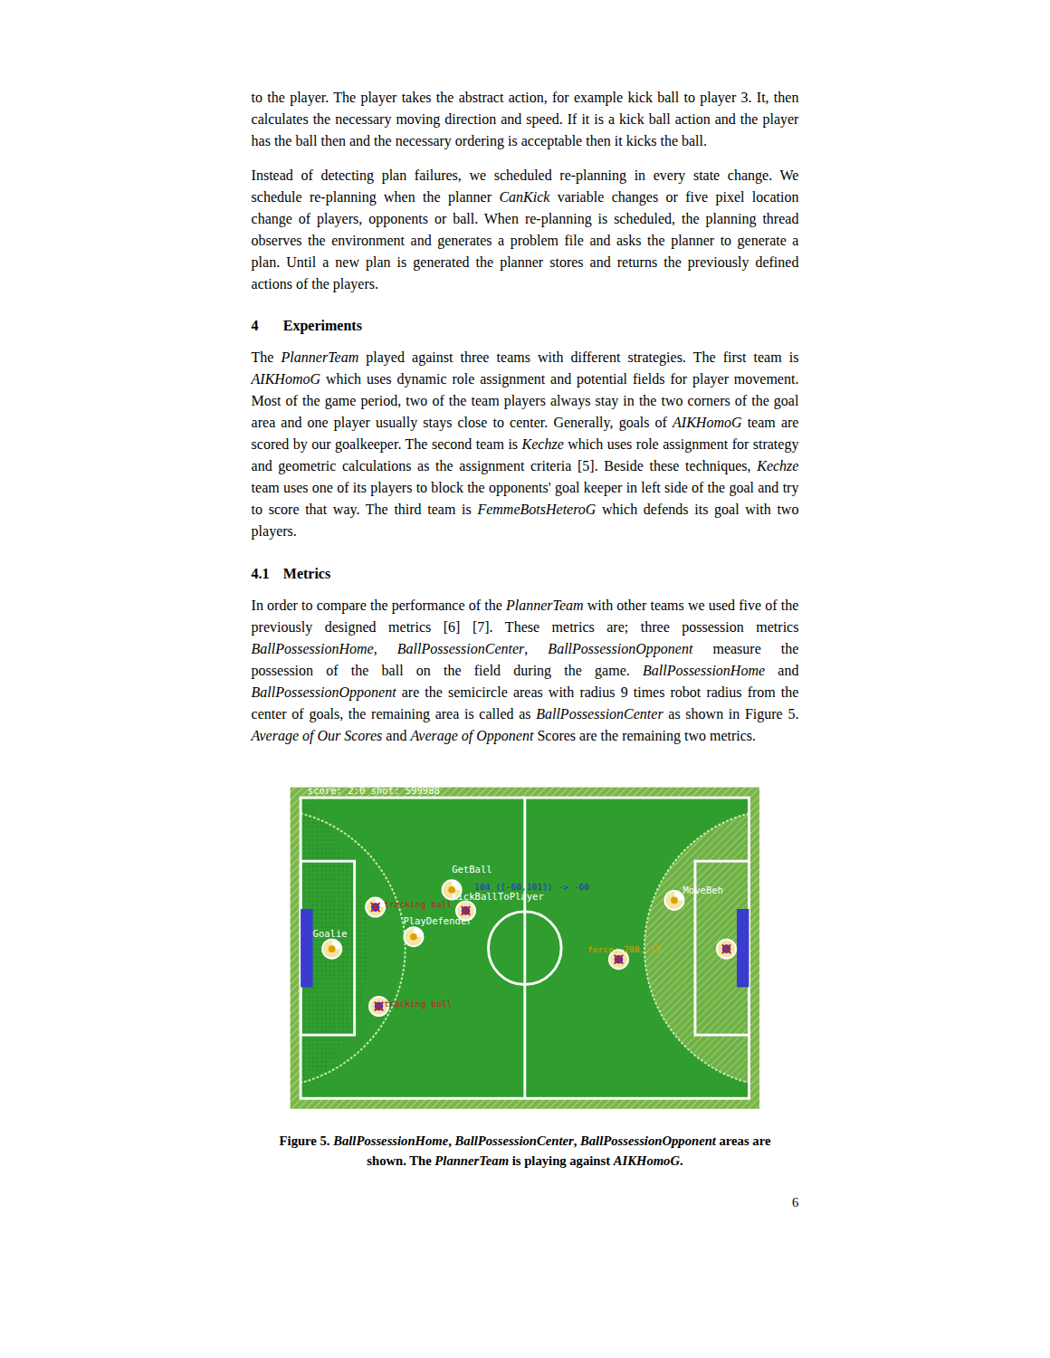to the player. The player takes the abstract action, for example kick ball to player 3. It, then calculates the necessary moving direction and speed. If it is a kick ball action and the player has the ball then and the necessary ordering is acceptable then it kicks the ball.
Instead of detecting plan failures, we scheduled re-planning in every state change. We schedule re-planning when the planner CanKick variable changes or five pixel location change of players, opponents or ball. When re-planning is scheduled, the planning thread observes the environment and generates a problem file and asks the planner to generate a plan. Until a new plan is generated the planner stores and returns the previously defined actions of the players.
4 Experiments
The PlannerTeam played against three teams with different strategies. The first team is AIKHomoG which uses dynamic role assignment and potential fields for player movement. Most of the game period, two of the team players always stay in the two corners of the goal area and one player usually stays close to center. Generally, goals of AIKHomoG team are scored by our goalkeeper. The second team is Kechze which uses role assignment for strategy and geometric calculations as the assignment criteria [5]. Beside these techniques, Kechze team uses one of its players to block the opponents' goal keeper in left side of the goal and try to score that way. The third team is FemmeBotsHeteroG which defends its goal with two players.
4.1 Metrics
In order to compare the performance of the PlannerTeam with other teams we used five of the previously designed metrics [6] [7]. These metrics are; three possession metrics BallPossessionHome, BallPossessionCenter, BallPossessionOpponent measure the possession of the ball on the field during the game. BallPossessionHome and BallPossessionOpponent are the semicircle areas with radius 9 times robot radius from the center of goals, the remaining area is called as BallPossessionCenter as shown in Figure 5. Average of Our Scores and Average of Opponent Scores are the remaining two metrics.
score: 2:0 shot: 599988 GetBall KickBallToPlayer 104 ([-60,101]) -> -60 tracking ball tracking ball Goalie PlayDefender MoveBeh force: 208, 13
Figure 5. BallPossessionHome, BallPossessionCenter, BallPossessionOpponent areas are
shown. The PlannerTeam is playing against AIKHomoG.
6